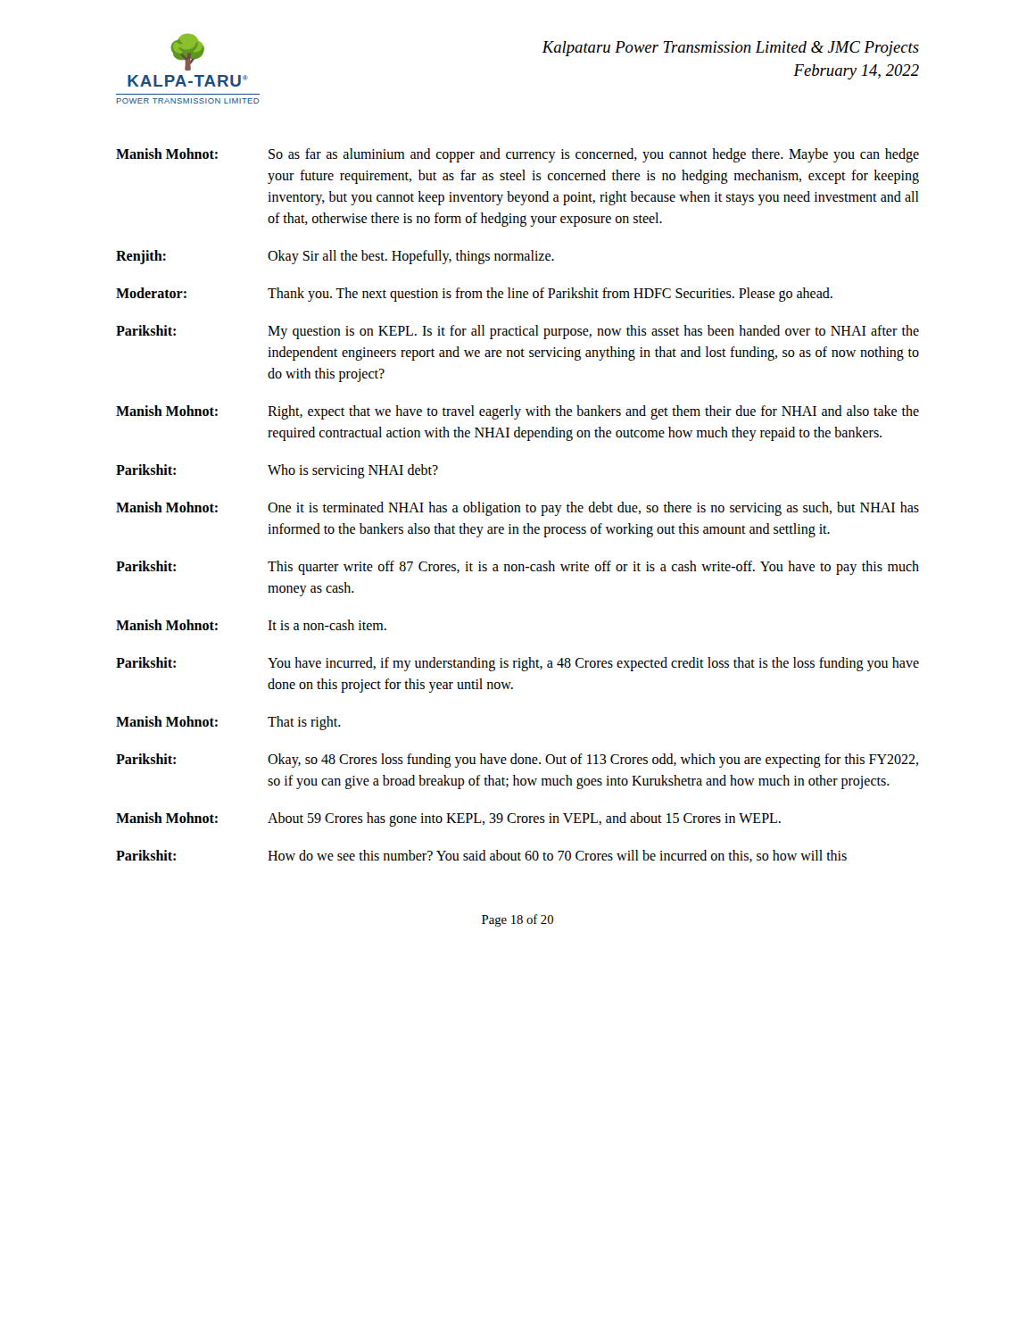🌳
KALPA-TARU®
POWER TRANSMISSION LIMITED
Kalpataru Power Transmission Limited & JMC Projects
February 14, 2022
| Manish Mohnot: | So as far as aluminium and copper and currency is concerned, you cannot hedge there. Maybe you can hedge your future requirement, but as far as steel is concerned there is no hedging mechanism, except for keeping inventory, but you cannot keep inventory beyond a point, right because when it stays you need investment and all of that, otherwise there is no form of hedging your exposure on steel. |
| Renjith: | Okay Sir all the best. Hopefully, things normalize. |
| Moderator: | Thank you. The next question is from the line of Parikshit from HDFC Securities. Please go ahead. |
| Parikshit: | My question is on KEPL. Is it for all practical purpose, now this asset has been handed over to NHAI after the independent engineers report and we are not servicing anything in that and lost funding, so as of now nothing to do with this project? |
| Manish Mohnot: | Right, expect that we have to travel eagerly with the bankers and get them their due for NHAI and also take the required contractual action with the NHAI depending on the outcome how much they repaid to the bankers. |
| Parikshit: | Who is servicing NHAI debt? |
| Manish Mohnot: | One it is terminated NHAI has a obligation to pay the debt due, so there is no servicing as such, but NHAI has informed to the bankers also that they are in the process of working out this amount and settling it. |
| Parikshit: | This quarter write off 87 Crores, it is a non-cash write off or it is a cash write-off. You have to pay this much money as cash. |
| Manish Mohnot: | It is a non-cash item. |
| Parikshit: | You have incurred, if my understanding is right, a 48 Crores expected credit loss that is the loss funding you have done on this project for this year until now. |
| Manish Mohnot: | That is right. |
| Parikshit: | Okay, so 48 Crores loss funding you have done. Out of 113 Crores odd, which you are expecting for this FY2022, so if you can give a broad breakup of that; how much goes into Kurukshetra and how much in other projects. |
| Manish Mohnot: | About 59 Crores has gone into KEPL, 39 Crores in VEPL, and about 15 Crores in WEPL. |
| Parikshit: | How do we see this number? You said about 60 to 70 Crores will be incurred on this, so how will this |
Page 18 of 20